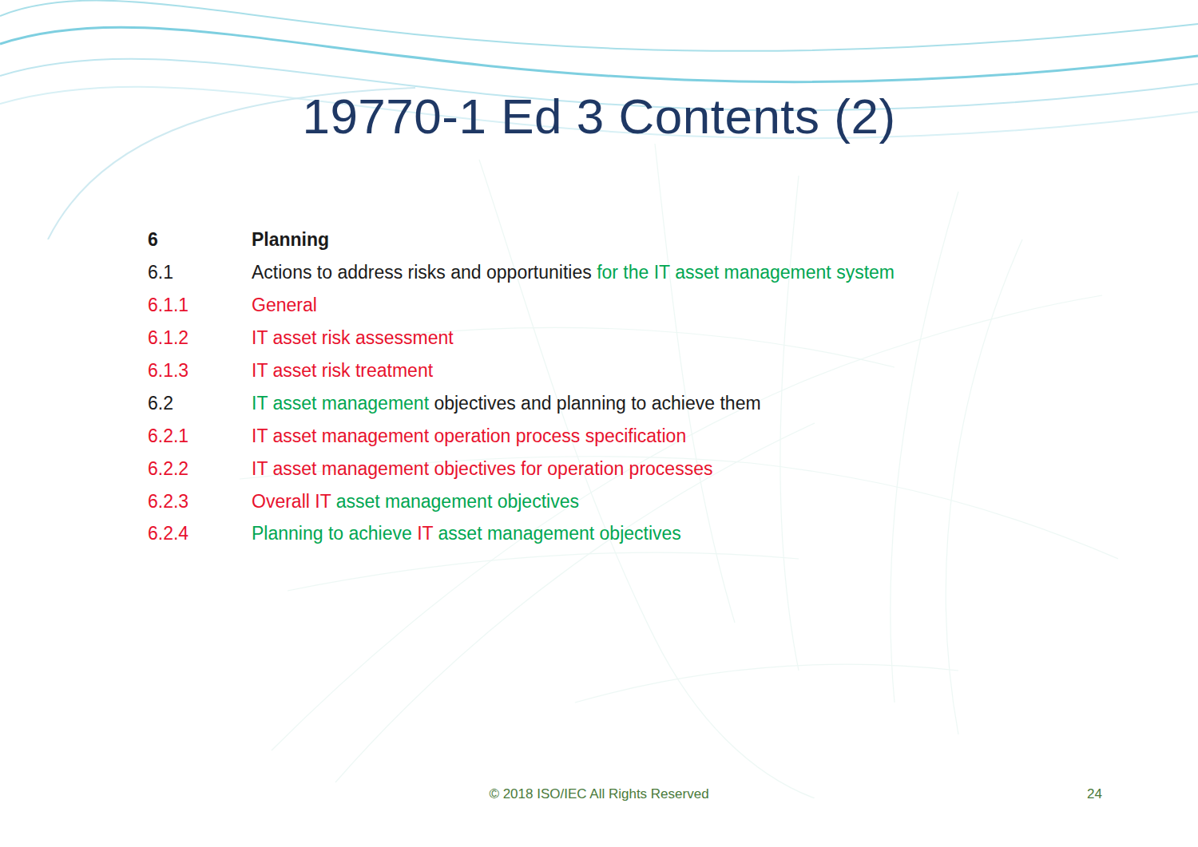19770-1 Ed 3 Contents (2)
| 6 | Planning |
| 6.1 | Actions to address risks and opportunities for the IT asset management system |
| 6.1.1 | General |
| 6.1.2 | IT asset risk assessment |
| 6.1.3 | IT asset risk treatment |
| 6.2 | IT asset management objectives and planning to achieve them |
| 6.2.1 | IT asset management operation process specification |
| 6.2.2 | IT asset management objectives for operation processes |
| 6.2.3 | Overall IT asset management objectives |
| 6.2.4 | Planning to achieve IT asset management objectives |
© 2018 ISO/IEC All Rights Reserved
24